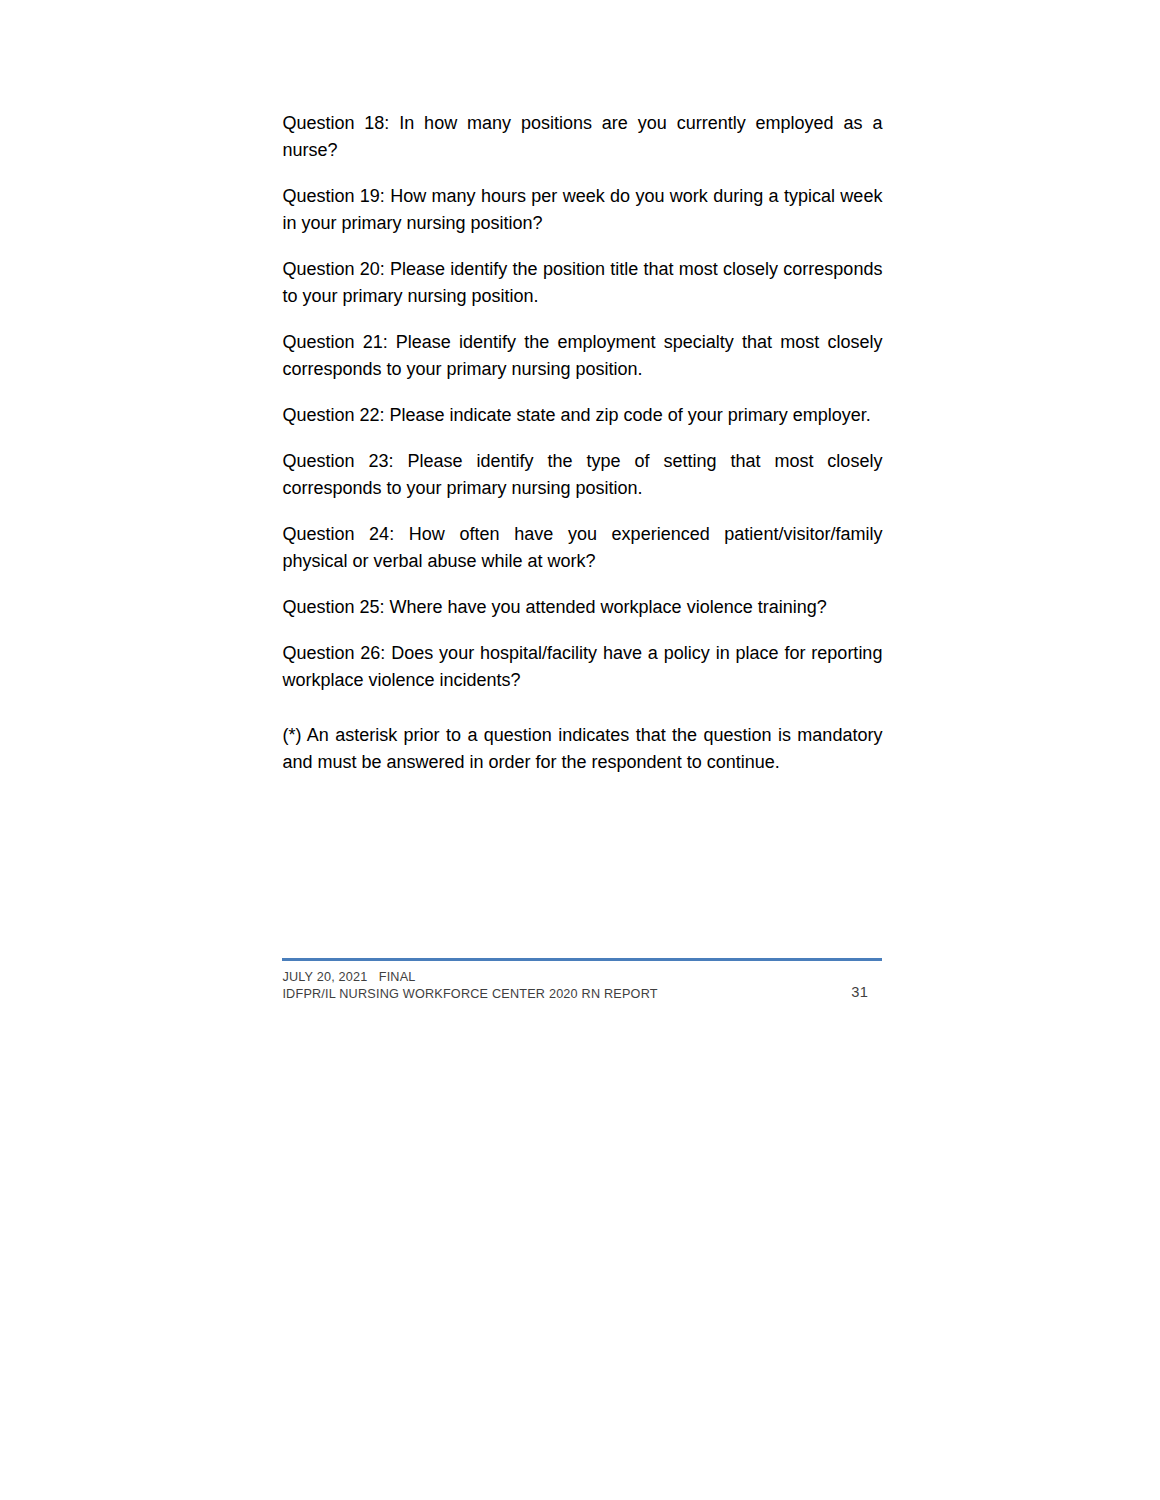Question 18: In how many positions are you currently employed as a nurse?
Question 19: How many hours per week do you work during a typical week in your primary nursing position?
Question 20: Please identify the position title that most closely corresponds to your primary nursing position.
Question 21: Please identify the employment specialty that most closely corresponds to your primary nursing position.
Question 22: Please indicate state and zip code of your primary employer.
Question 23: Please identify the type of setting that most closely corresponds to your primary nursing position.
Question 24: How often have you experienced patient/visitor/family physical or verbal abuse while at work?
Question 25: Where have you attended workplace violence training?
Question 26: Does your hospital/facility have a policy in place for reporting workplace violence incidents?
(*) An asterisk prior to a question indicates that the question is mandatory and must be answered in order for the respondent to continue.
JULY 20, 2021 FINAL
IDFPR/IL NURSING WORKFORCE CENTER 2020 RN REPORT
31